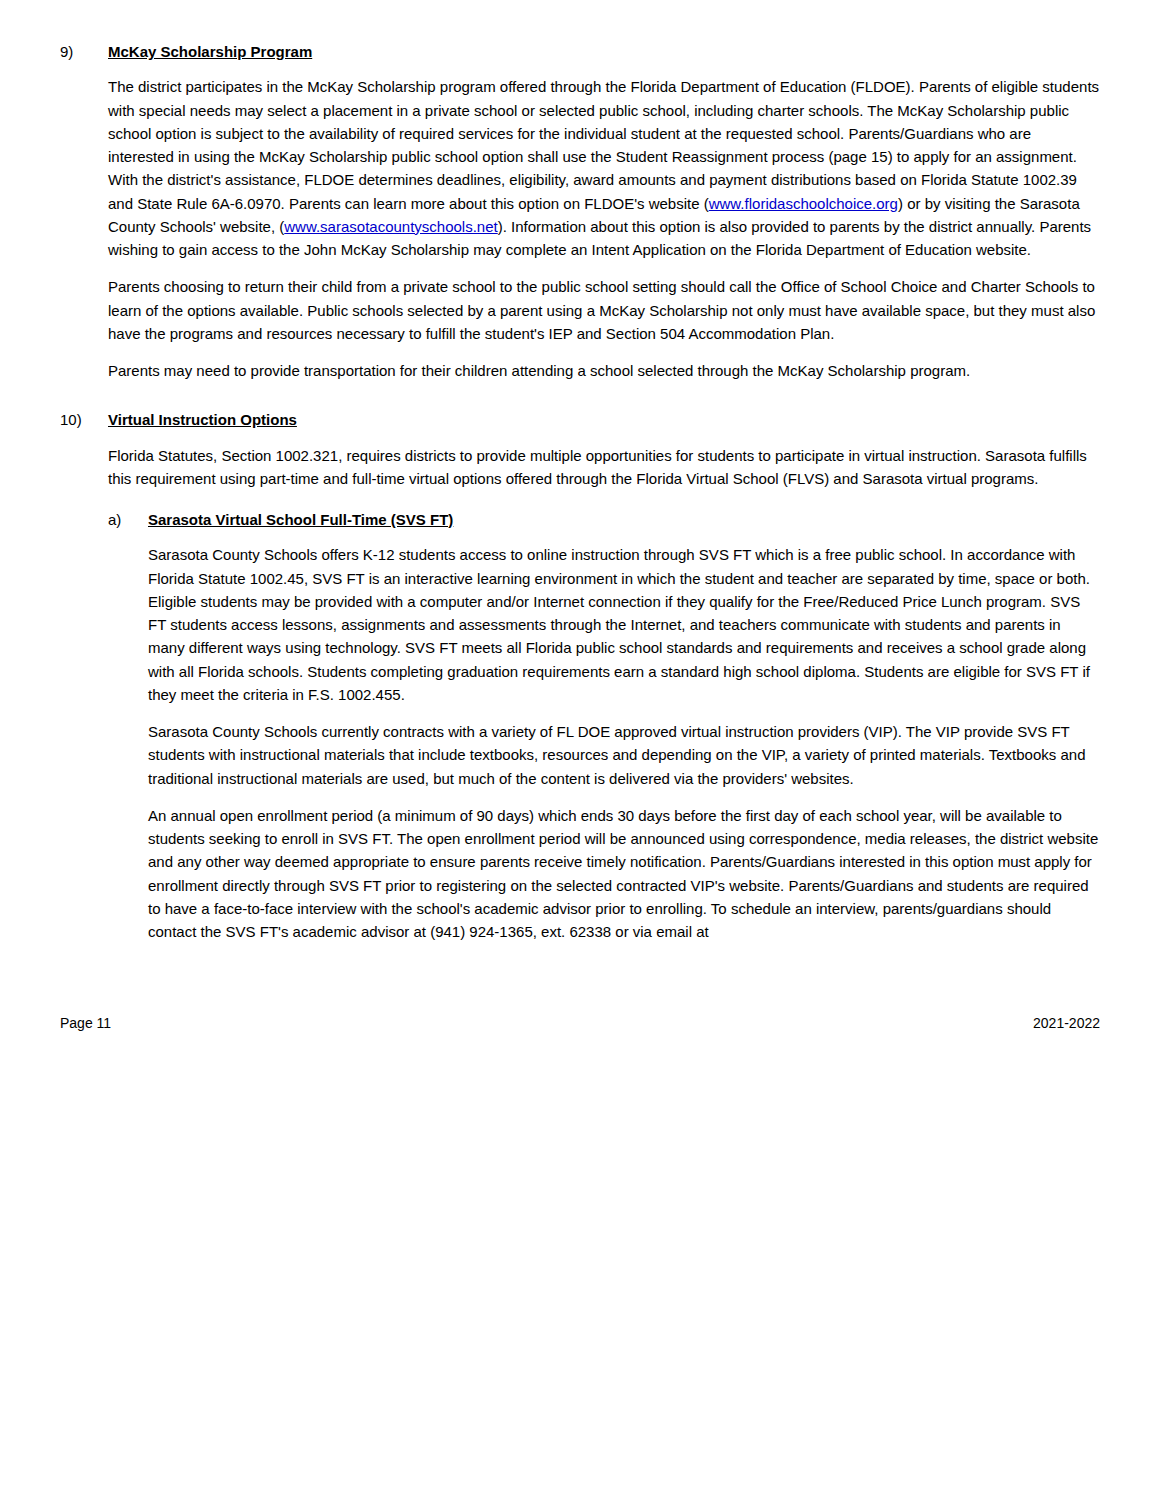9) McKay Scholarship Program
The district participates in the McKay Scholarship program offered through the Florida Department of Education (FLDOE). Parents of eligible students with special needs may select a placement in a private school or selected public school, including charter schools. The McKay Scholarship public school option is subject to the availability of required services for the individual student at the requested school. Parents/Guardians who are interested in using the McKay Scholarship public school option shall use the Student Reassignment process (page 15) to apply for an assignment. With the district's assistance, FLDOE determines deadlines, eligibility, award amounts and payment distributions based on Florida Statute 1002.39 and State Rule 6A-6.0970. Parents can learn more about this option on FLDOE's website (www.floridaschoolchoice.org) or by visiting the Sarasota County Schools' website, (www.sarasotacountyschools.net). Information about this option is also provided to parents by the district annually. Parents wishing to gain access to the John McKay Scholarship may complete an Intent Application on the Florida Department of Education website.
Parents choosing to return their child from a private school to the public school setting should call the Office of School Choice and Charter Schools to learn of the options available. Public schools selected by a parent using a McKay Scholarship not only must have available space, but they must also have the programs and resources necessary to fulfill the student's IEP and Section 504 Accommodation Plan.
Parents may need to provide transportation for their children attending a school selected through the McKay Scholarship program.
10) Virtual Instruction Options
Florida Statutes, Section 1002.321, requires districts to provide multiple opportunities for students to participate in virtual instruction. Sarasota fulfills this requirement using part-time and full-time virtual options offered through the Florida Virtual School (FLVS) and Sarasota virtual programs.
a) Sarasota Virtual School Full-Time (SVS FT)
Sarasota County Schools offers K-12 students access to online instruction through SVS FT which is a free public school. In accordance with Florida Statute 1002.45, SVS FT is an interactive learning environment in which the student and teacher are separated by time, space or both. Eligible students may be provided with a computer and/or Internet connection if they qualify for the Free/Reduced Price Lunch program. SVS FT students access lessons, assignments and assessments through the Internet, and teachers communicate with students and parents in many different ways using technology. SVS FT meets all Florida public school standards and requirements and receives a school grade along with all Florida schools. Students completing graduation requirements earn a standard high school diploma. Students are eligible for SVS FT if they meet the criteria in F.S. 1002.455.
Sarasota County Schools currently contracts with a variety of FL DOE approved virtual instruction providers (VIP). The VIP provide SVS FT students with instructional materials that include textbooks, resources and depending on the VIP, a variety of printed materials. Textbooks and traditional instructional materials are used, but much of the content is delivered via the providers' websites.
An annual open enrollment period (a minimum of 90 days) which ends 30 days before the first day of each school year, will be available to students seeking to enroll in SVS FT. The open enrollment period will be announced using correspondence, media releases, the district website and any other way deemed appropriate to ensure parents receive timely notification. Parents/Guardians interested in this option must apply for enrollment directly through SVS FT prior to registering on the selected contracted VIP's website. Parents/Guardians and students are required to have a face-to-face interview with the school's academic advisor prior to enrolling. To schedule an interview, parents/guardians should contact the SVS FT's academic advisor at (941) 924-1365, ext. 62338 or via email at
Page 11 2021-2022